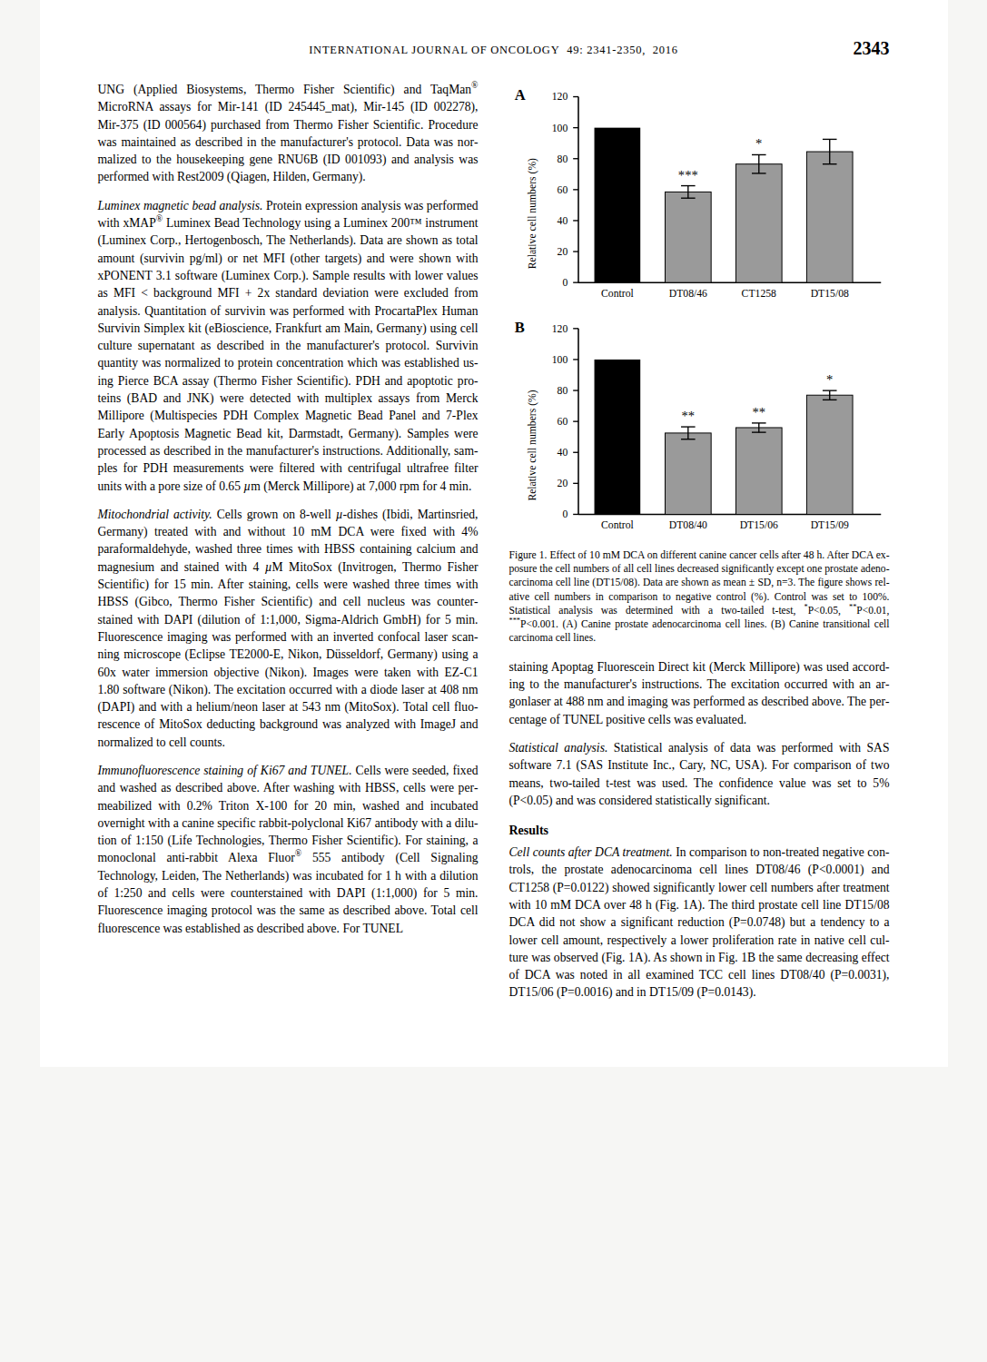International Journal of Oncology 49: 2341-2350, 2016 2343
UNG (Applied Biosystems, Thermo Fisher Scientific) and TaqMan® MicroRNA assays for Mir-141 (ID 245445_mat), Mir-145 (ID 002278), Mir-375 (ID 000564) purchased from Thermo Fisher Scientific. Procedure was maintained as described in the manufacturer's protocol. Data was normalized to the housekeeping gene RNU6B (ID 001093) and analysis was performed with Rest2009 (Qiagen, Hilden, Germany).
Luminex magnetic bead analysis. Protein expression analysis was performed with xMAP® Luminex Bead Technology using a Luminex 200™ instrument (Luminex Corp., Hertogenbosch, The Netherlands). Data are shown as total amount (survivin pg/ml) or net MFI (other targets) and were shown with xPONENT 3.1 software (Luminex Corp.). Sample results with lower values as MFI < background MFI + 2x standard deviation were excluded from analysis. Quantitation of survivin was performed with ProcartaPlex Human Survivin Simplex kit (eBioscience, Frankfurt am Main, Germany) using cell culture supernatant as described in the manufacturer's protocol. Survivin quantity was normalized to protein concentration which was established using Pierce BCA assay (Thermo Fisher Scientific). PDH and apoptotic proteins (BAD and JNK) were detected with multiplex assays from Merck Millipore (Multispecies PDH Complex Magnetic Bead Panel and 7-Plex Early Apoptosis Magnetic Bead kit, Darmstadt, Germany). Samples were processed as described in the manufacturer's instructions. Additionally, samples for PDH measurements were filtered with centrifugal ultrafree filter units with a pore size of 0.65 µm (Merck Millipore) at 7,000 rpm for 4 min.
Mitochondrial activity. Cells grown on 8-well µ-dishes (Ibidi, Martinsried, Germany) treated with and without 10 mM DCA were fixed with 4% paraformaldehyde, washed three times with HBSS containing calcium and magnesium and stained with 4 µ M MitoSox (Invitrogen, Thermo Fisher Scientific) for 15 min. After staining, cells were washed three times with HBSS (Gibco, Thermo Fisher Scientific) and cell nucleus was counterstained with DAPI (dilution of 1:1,000, Sigma-Aldrich GmbH) for 5 min. Fluorescence imaging was performed with an inverted confocal laser scanning microscope (Eclipse TE2000-E, Nikon, Düsseldorf, Germany) using a 60x water immersion objective (Nikon). Images were taken with EZ-C1 1.80 software (Nikon). The excitation occurred with a diode laser at 408 nm (DAPI) and with a helium/neon laser at 543 nm (MitoSox). Total cell fluorescence of MitoSox deducting background was analyzed with ImageJ and normalized to cell counts.
Immunofluorescence staining of Ki67 and TUNEL. Cells were seeded, fixed and washed as described above. After washing with HBSS, cells were permeabilized with 0.2% Triton X-100 for 20 min, washed and incubated overnight with a canine specific rabbit-polyclonal Ki67 antibody with a dilution of 1:150 (Life Technologies, Thermo Fisher Scientific). For staining, a monoclonal anti-rabbit Alexa Fluor® 555 antibody (Cell Signaling Technology, Leiden, The Netherlands) was incubated for 1 h with a dilution of 1:250 and cells were counterstained with DAPI (1:1,000) for 5 min. Fluorescence imaging protocol was the same as described above. Total cell fluorescence was established as described above. For TUNEL
A Relative cell numbers (%) 0 20 40 60 80 100 120 *** * Control DT08/46 CT1258 DT15/08 B Relative cell numbers (%) 0 20 40 60 80 100 120 ** ** * Control DT08/40 DT15/06 DT15/09
Figure 1. Effect of 10 mM DCA on different canine cancer cells after 48 h. After DCA exposure the cell numbers of all cell lines decreased significantly except one prostate adenocarcinoma cell line (DT15/08). Data are shown as mean ± SD, n=3. The figure shows relative cell numbers in comparison to negative control (%). Control was set to 100%. Statistical analysis was determined with a two-tailed t-test, *P<0.05, **P<0.01, ***P<0.001. (A) Canine prostate adenocarcinoma cell lines. (B) Canine transitional cell carcinoma cell lines.
staining Apoptag Fluorescein Direct kit (Merck Millipore) was used according to the manufacturer's instructions. The excitation occurred with an argonlaser at 488 nm and imaging was performed as described above. The percentage of TUNEL positive cells was evaluated.
Statistical analysis. Statistical analysis of data was performed with SAS software 7.1 (SAS Institute Inc., Cary, NC, USA). For comparison of two means, two-tailed t-test was used. The confidence value was set to 5% (P<0.05) and was considered statistically significant.
Results
Cell counts after DCA treatment. In comparison to non-treated negative controls, the prostate adenocarcinoma cell lines DT08/46 (P<0.0001) and CT1258 (P=0.0122) showed significantly lower cell numbers after treatment with 10 mM DCA over 48 h (Fig. 1A). The third prostate cell line DT15/08 DCA did not show a significant reduction (P=0.0748) but a tendency to a lower cell amount, respectively a lower proliferation rate in native cell culture was observed (Fig. 1A). As shown in Fig. 1B the same decreasing effect of DCA was noted in all examined TCC cell lines DT08/40 (P=0.0031), DT15/06 (P=0.0016) and in DT15/09 (P=0.0143).